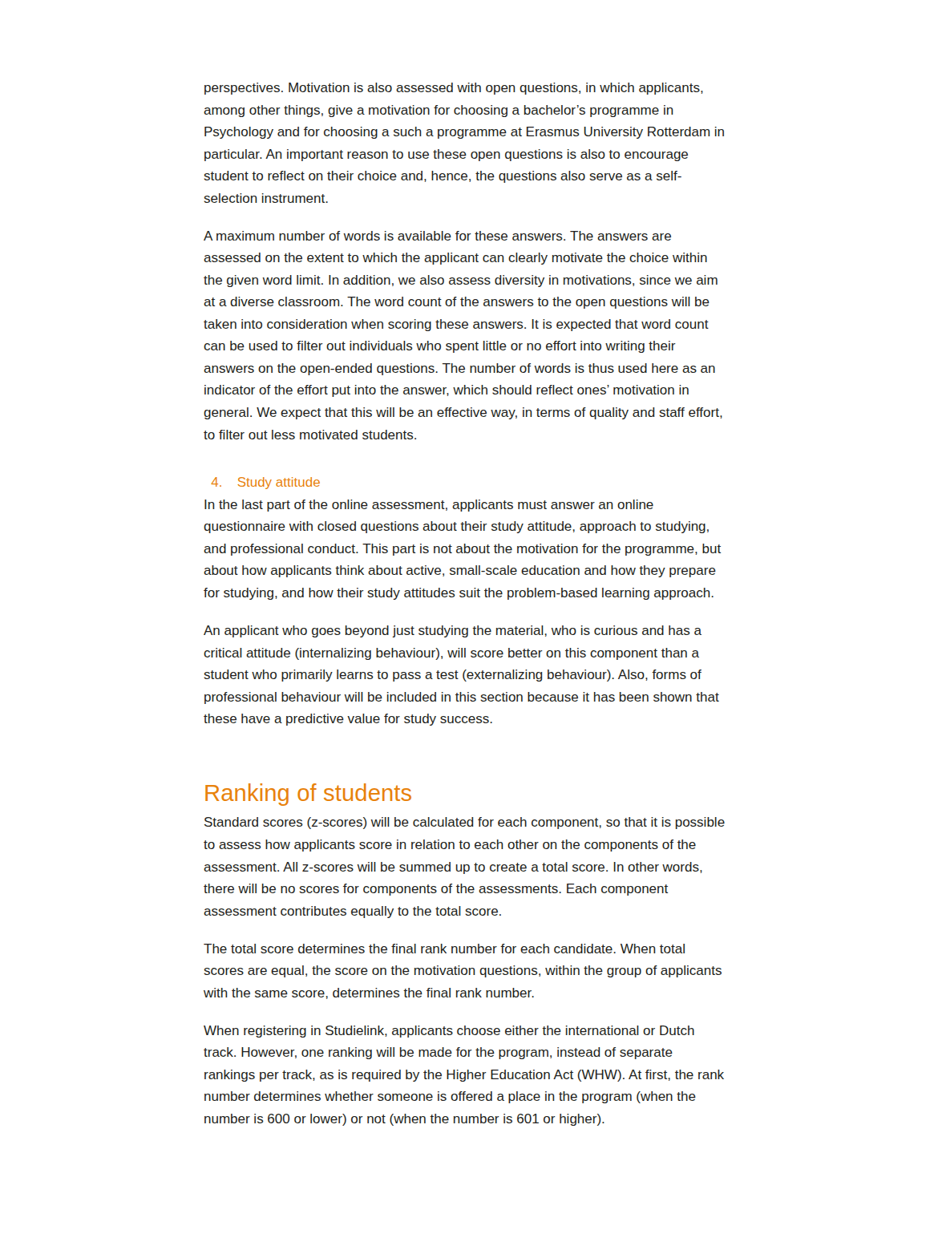perspectives. Motivation is also assessed with open questions, in which applicants, among other things, give a motivation for choosing a bachelor’s programme in Psychology and for choosing a such a programme at Erasmus University Rotterdam in particular. An important reason to use these open questions is also to encourage student to reflect on their choice and, hence, the questions also serve as a self-selection instrument.
A maximum number of words is available for these answers. The answers are assessed on the extent to which the applicant can clearly motivate the choice within the given word limit. In addition, we also assess diversity in motivations, since we aim at a diverse classroom. The word count of the answers to the open questions will be taken into consideration when scoring these answers. It is expected that word count can be used to filter out individuals who spent little or no effort into writing their answers on the open-ended questions. The number of words is thus used here as an indicator of the effort put into the answer, which should reflect ones’ motivation in general. We expect that this will be an effective way, in terms of quality and staff effort, to filter out less motivated students.
4. Study attitude
In the last part of the online assessment, applicants must answer an online questionnaire with closed questions about their study attitude, approach to studying, and professional conduct. This part is not about the motivation for the programme, but about how applicants think about active, small-scale education and how they prepare for studying, and how their study attitudes suit the problem-based learning approach.
An applicant who goes beyond just studying the material, who is curious and has a critical attitude (internalizing behaviour), will score better on this component than a student who primarily learns to pass a test (externalizing behaviour). Also, forms of professional behaviour will be included in this section because it has been shown that these have a predictive value for study success.
Ranking of students
Standard scores (z-scores) will be calculated for each component, so that it is possible to assess how applicants score in relation to each other on the components of the assessment. All z-scores will be summed up to create a total score. In other words, there will be no scores for components of the assessments. Each component assessment contributes equally to the total score.
The total score determines the final rank number for each candidate. When total scores are equal, the score on the motivation questions, within the group of applicants with the same score, determines the final rank number.
When registering in Studielink, applicants choose either the international or Dutch track. However, one ranking will be made for the program, instead of separate rankings per track, as is required by the Higher Education Act (WHW). At first, the rank number determines whether someone is offered a place in the program (when the number is 600 or lower) or not (when the number is 601 or higher).